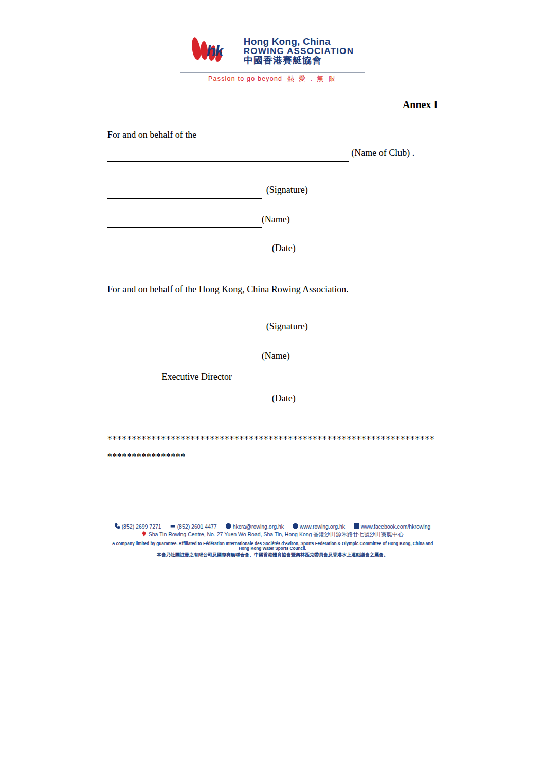hk
Hong Kong, China
ROWING ASSOCIATION
中國香港賽艇協會
Passion to go beyond 熱 愛 . 無 限
Annex I
For and on behalf of the (Name of Club) .
_(Signature)
(Name)
(Date)
For and on behalf of the Hong Kong, China Rowing Association.
_(Signature)
(Name)
Executive Director
(Date)
***********************************************************************************
(852) 2699 7271 (852) 2601 4477 hkcra@rowing.org.hk www.rowing.org.hk www.facebook.com/hkrowing
Sha Tin Rowing Centre, No. 27 Yuen Wo Road, Sha Tin, Hong Kong 香港沙田源禾路廿七號沙田賽艇中心
A company limited by guarantee. Affiliated to Fédération Internationale des Sociétés d'Aviron, Sports Federation & Olympic Committee of Hong Kong, China and Hong Kong Water Sports Council.
本會乃社團註冊之有限公司及國際賽艇聯合會、中國香港體育協會暨奧林匹克委員會及香港水上運動議會之屬會。